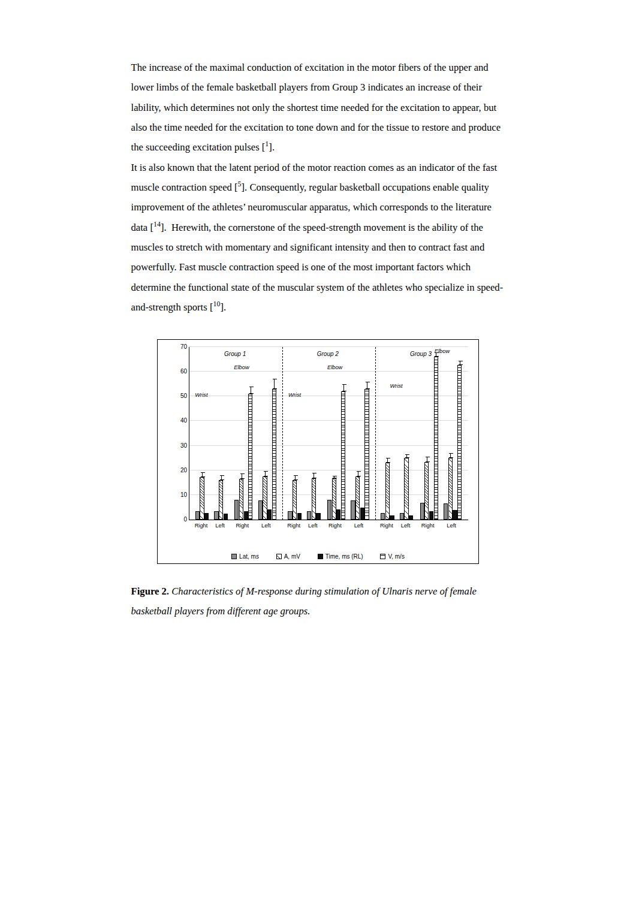The increase of the maximal conduction of excitation in the motor fibers of the upper and lower limbs of the female basketball players from Group 3 indicates an increase of their lability, which determines not only the shortest time needed for the excitation to appear, but also the time needed for the excitation to tone down and for the tissue to restore and produce the succeeding excitation pulses [1].
It is also known that the latent period of the motor reaction comes as an indicator of the fast muscle contraction speed [5]. Consequently, regular basketball occupations enable quality improvement of the athletes’ neuromuscular apparatus, which corresponds to the literature data [14]. Herewith, the cornerstone of the speed-strength movement is the ability of the muscles to stretch with momentary and significant intensity and then to contract fast and powerfully. Fast muscle contraction speed is one of the most important factors which determine the functional state of the muscular system of the athletes who specialize in speed-and-strength sports [10].
0
10
20
30
40
50
60
70
Group 1
Group 2
Group 3
Elbow
Elbow
Elbow
Wrist
Wrist
Wrist
Right
Left
Right
Left
Right
Left
Right
Left
Right
Left
Right
Left
Lat, ms
A, mV
Time, ms (RL)
V, m/s
Figure 2. Characteristics of M-response during stimulation of Ulnaris nerve of female basketball players from different age groups.